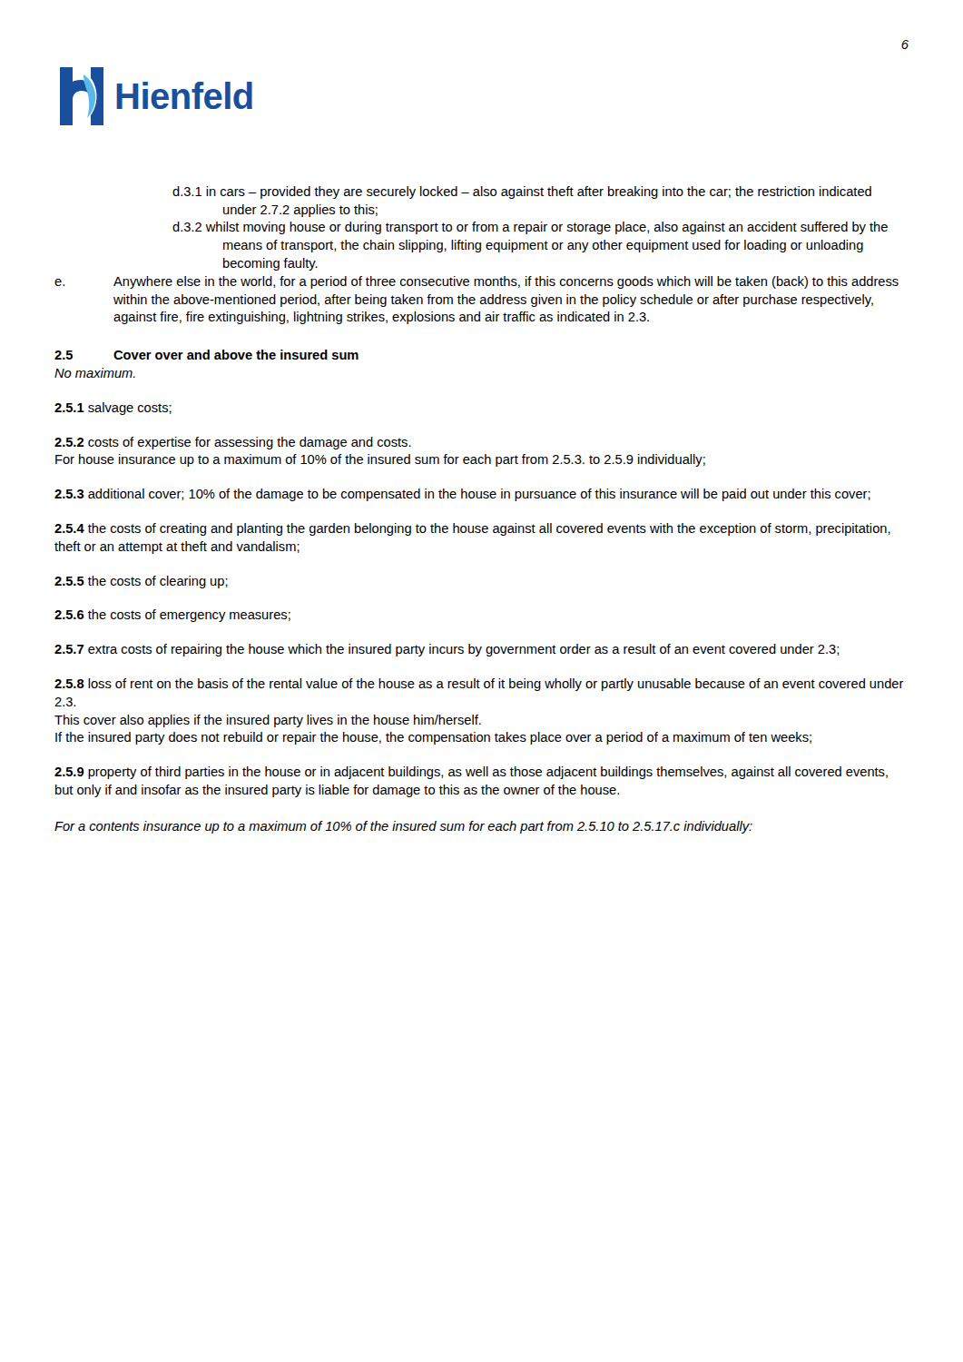6
Hienfeld
d.3.1 in cars – provided they are securely locked – also against theft after breaking into the car; the restriction indicated under 2.7.2 applies to this; d.3.2 whilst moving house or during transport to or from a repair or storage place, also against an accident suffered by the means of transport, the chain slipping, lifting equipment or any other equipment used for loading or unloading becoming faulty.
e. Anywhere else in the world, for a period of three consecutive months, if this concerns goods which will be taken (back) to this address within the above-mentioned period, after being taken from the address given in the policy schedule or after purchase respectively, against fire, fire extinguishing, lightning strikes, explosions and air traffic as indicated in 2.3.
2.5 Cover over and above the insured sum
No maximum.
2.5.1 salvage costs;
2.5.2 costs of expertise for assessing the damage and costs.
For house insurance up to a maximum of 10% of the insured sum for each part from 2.5.3. to 2.5.9 individually;
2.5.3 additional cover; 10% of the damage to be compensated in the house in pursuance of this insurance will be paid out under this cover;
2.5.4 the costs of creating and planting the garden belonging to the house against all covered events with the exception of storm, precipitation, theft or an attempt at theft and vandalism;
2.5.5 the costs of clearing up;
2.5.6 the costs of emergency measures;
2.5.7 extra costs of repairing the house which the insured party incurs by government order as a result of an event covered under 2.3;
2.5.8 loss of rent on the basis of the rental value of the house as a result of it being wholly or partly unusable because of an event covered under 2.3.
This cover also applies if the insured party lives in the house him/herself.
If the insured party does not rebuild or repair the house, the compensation takes place over a period of a maximum of ten weeks;
2.5.9 property of third parties in the house or in adjacent buildings, as well as those adjacent buildings themselves, against all covered events, but only if and insofar as the insured party is liable for damage to this as the owner of the house.
For a contents insurance up to a maximum of 10% of the insured sum for each part from 2.5.10 to 2.5.17.c individually: